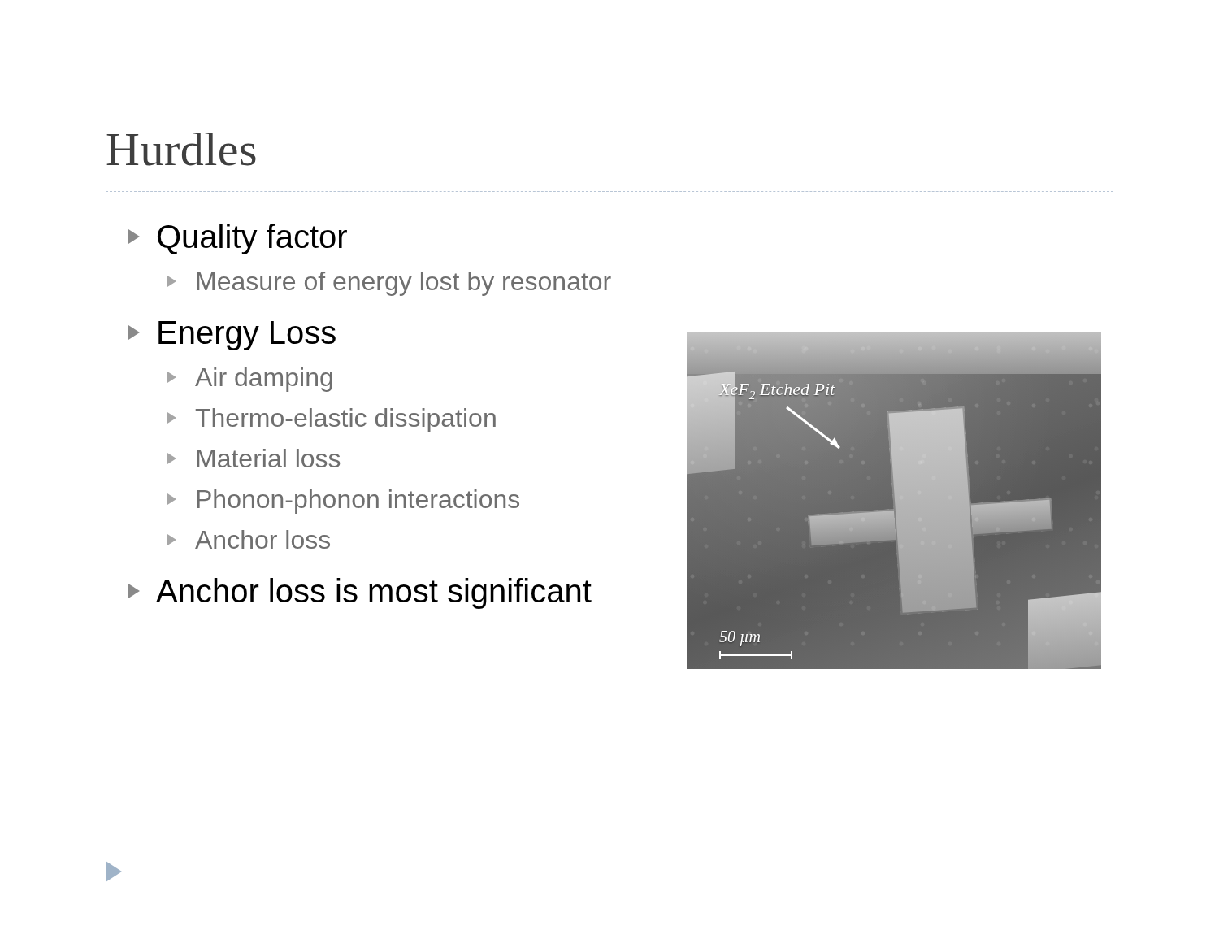Hurdles
Quality factor
Measure of energy lost by resonator
Energy Loss
Air damping
Thermo-elastic dissipation
Material loss
Phonon-phonon interactions
Anchor loss
Anchor loss is most significant
XeF2 Etched Pit
50 µm